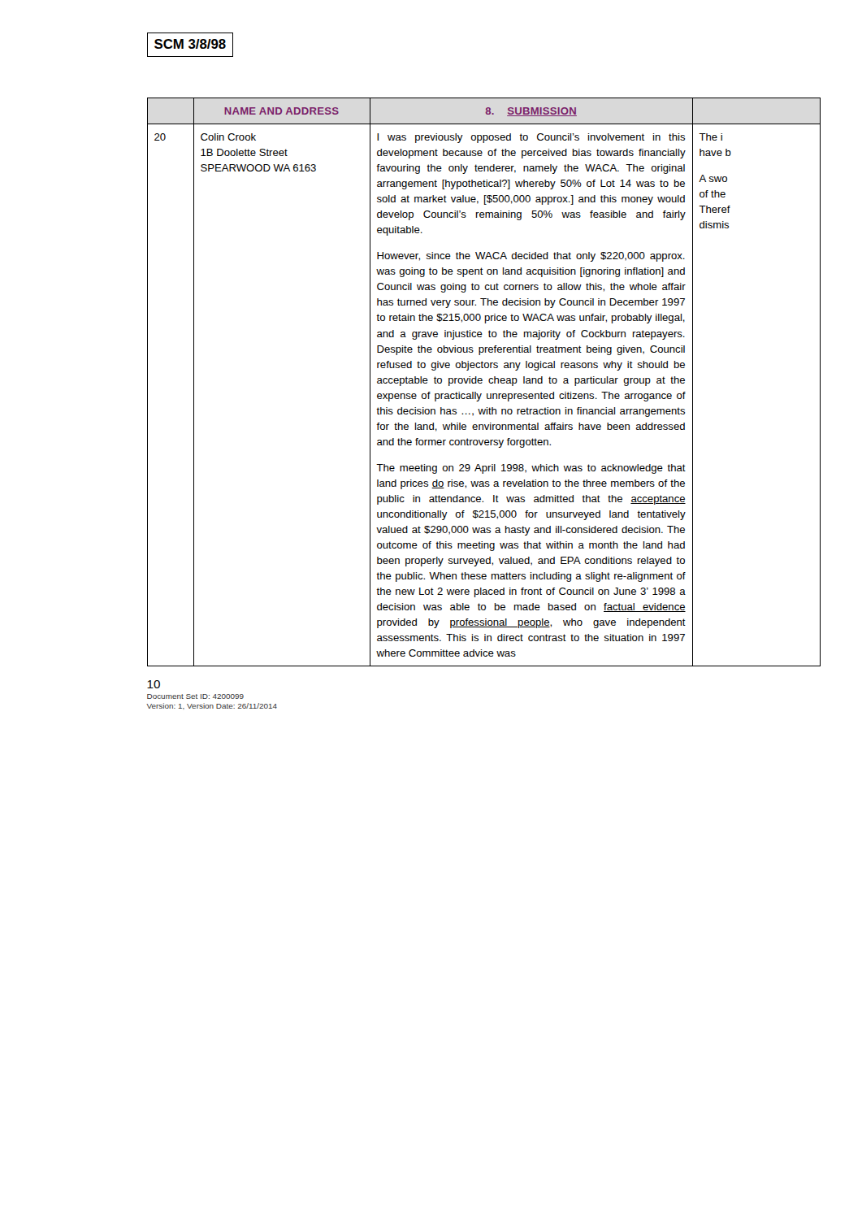SCM 3/8/98
| | NAME AND ADDRESS | 8. SUBMISSION | |
| --- | --- | --- | --- |
| 20 | Colin Crook 1B Doolette Street SPEARWOOD WA 6163 | I was previously opposed to Council’s involvement in this development because of the perceived bias towards financially favouring the only tenderer, namely the WACA. The original arrangement [hypothetical?] whereby 50% of Lot 14 was to be sold at market value, [$500,000 approx.] and this money would develop Council’s remaining 50% was feasible and fairly equitable. However, since the WACA decided that only $220,000 approx. was going to be spent on land acquisition [ignoring inflation] and Council was going to cut corners to allow this, the whole affair has turned very sour. The decision by Council in December 1997 to retain the $215,000 price to WACA was unfair, probably illegal, and a grave injustice to the majority of Cockburn ratepayers. Despite the obvious preferential treatment being given, Council refused to give objectors any logical reasons why it should be acceptable to provide cheap land to a particular group at the expense of practically unrepresented citizens. The arrogance of this decision has …, with no retraction in financial arrangements for the land, while environmental affairs have been addressed and the former controversy forgotten. The meeting on 29 April 1998, which was to acknowledge that land prices do rise, was a revelation to the three members of the public in attendance. It was admitted that the acceptance unconditionally of $215,000 for unsurveyed land tentatively valued at $290,000 was a hasty and ill-considered decision. The outcome of this meeting was that within a month the land had been properly surveyed, valued, and EPA conditions relayed to the public. When these matters including a slight re-alignment of the new Lot 2 were placed in front of Council on June 3’ 1998 a decision was able to be made based on factual evidence provided by professional people , who gave independent assessments. This is in direct contrast to the situation in 1997 where Committee advice was | The i have b A swo of the Theref dismis |
10
Document Set ID: 4200099
Version: 1, Version Date: 26/11/2014